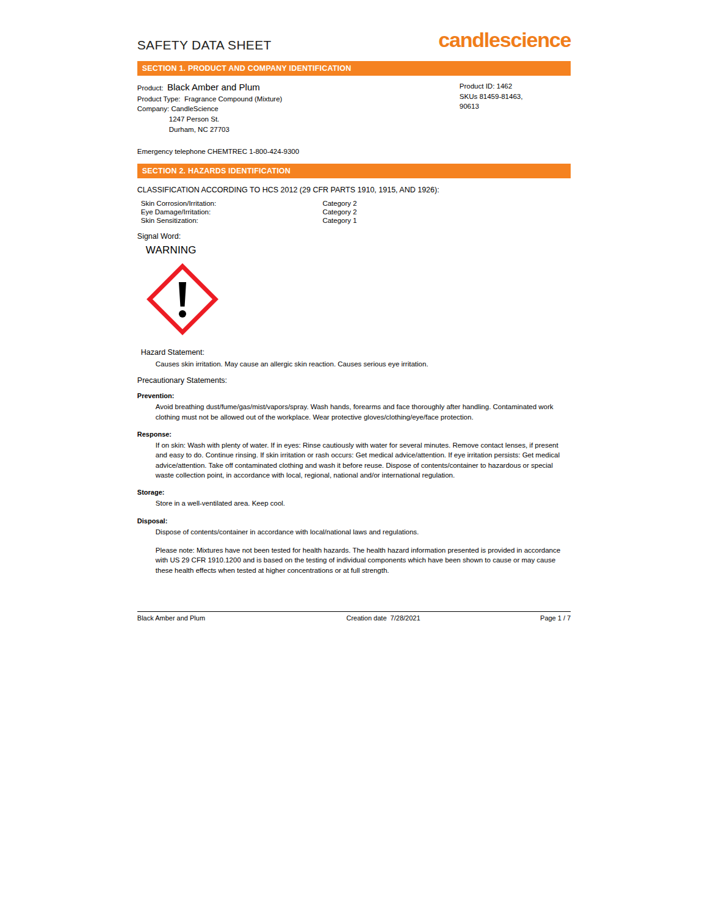SAFETY DATA SHEET
candle science
SECTION 1. PRODUCT AND COMPANY IDENTIFICATION
Product: Black Amber and Plum
Product Type: Fragrance Compound (Mixture)
Company: CandleScience
1247 Person St.
Durham, NC 27703
Product ID: 1462
SKUs 81459-81463,
90613
Emergency telephone CHEMTREC 1-800-424-9300
SECTION 2. HAZARDS IDENTIFICATION
CLASSIFICATION ACCORDING TO HCS 2012 (29 CFR PARTS 1910, 1915, AND 1926):
| Skin Corrosion/Irritation: | Category 2 |
| Eye Damage/Irritation: | Category 2 |
| Skin Sensitization: | Category 1 |
Signal Word:
WARNING
Hazard Statement:
Causes skin irritation. May cause an allergic skin reaction. Causes serious eye irritation.
Precautionary Statements:
Prevention:
Avoid breathing dust/fume/gas/mist/vapors/spray. Wash hands, forearms and face thoroughly after handling. Contaminated work clothing must not be allowed out of the workplace. Wear protective gloves/clothing/eye/face protection.
Response:
If on skin: Wash with plenty of water. If in eyes: Rinse cautiously with water for several minutes. Remove contact lenses, if present and easy to do. Continue rinsing. If skin irritation or rash occurs: Get medical advice/attention. If eye irritation persists: Get medical advice/attention. Take off contaminated clothing and wash it before reuse. Dispose of contents/container to hazardous or special waste collection point, in accordance with local, regional, national and/or international regulation.
Storage:
Store in a well-ventilated area. Keep cool.
Disposal:
Dispose of contents/container in accordance with local/national laws and regulations.
Please note: Mixtures have not been tested for health hazards. The health hazard information presented is provided in accordance with US 29 CFR 1910.1200 and is based on the testing of individual components which have been shown to cause or may cause these health effects when tested at higher concentrations or at full strength.
Black Amber and Plum
Creation date 7/28/2021
Page 1 / 7